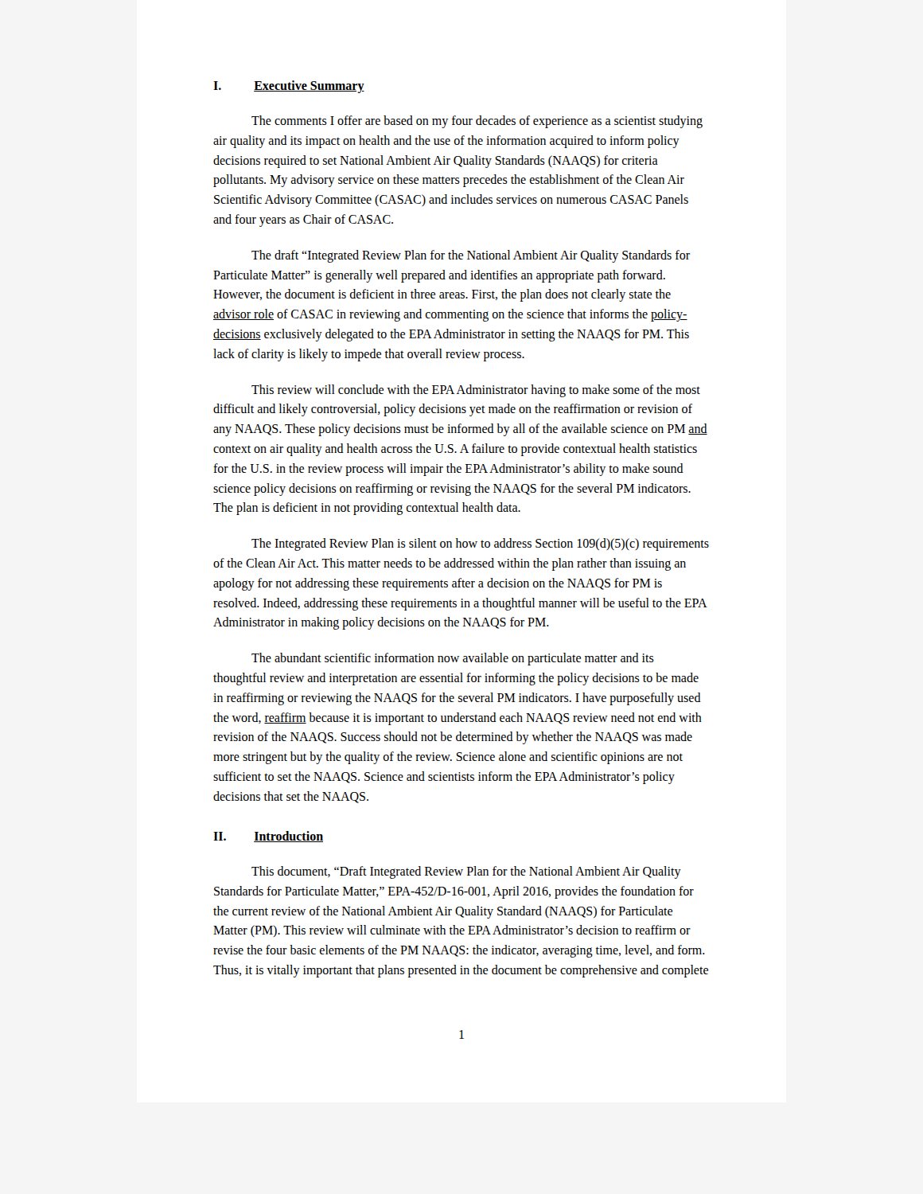I. Executive Summary
The comments I offer are based on my four decades of experience as a scientist studying air quality and its impact on health and the use of the information acquired to inform policy decisions required to set National Ambient Air Quality Standards (NAAQS) for criteria pollutants. My advisory service on these matters precedes the establishment of the Clean Air Scientific Advisory Committee (CASAC) and includes services on numerous CASAC Panels and four years as Chair of CASAC.
The draft “Integrated Review Plan for the National Ambient Air Quality Standards for Particulate Matter” is generally well prepared and identifies an appropriate path forward. However, the document is deficient in three areas. First, the plan does not clearly state the advisor role of CASAC in reviewing and commenting on the science that informs the policy-decisions exclusively delegated to the EPA Administrator in setting the NAAQS for PM. This lack of clarity is likely to impede that overall review process.
This review will conclude with the EPA Administrator having to make some of the most difficult and likely controversial, policy decisions yet made on the reaffirmation or revision of any NAAQS. These policy decisions must be informed by all of the available science on PM and context on air quality and health across the U.S. A failure to provide contextual health statistics for the U.S. in the review process will impair the EPA Administrator’s ability to make sound science policy decisions on reaffirming or revising the NAAQS for the several PM indicators. The plan is deficient in not providing contextual health data.
The Integrated Review Plan is silent on how to address Section 109(d)(5)(c) requirements of the Clean Air Act. This matter needs to be addressed within the plan rather than issuing an apology for not addressing these requirements after a decision on the NAAQS for PM is resolved. Indeed, addressing these requirements in a thoughtful manner will be useful to the EPA Administrator in making policy decisions on the NAAQS for PM.
The abundant scientific information now available on particulate matter and its thoughtful review and interpretation are essential for informing the policy decisions to be made in reaffirming or reviewing the NAAQS for the several PM indicators. I have purposefully used the word, reaffirm because it is important to understand each NAAQS review need not end with revision of the NAAQS. Success should not be determined by whether the NAAQS was made more stringent but by the quality of the review. Science alone and scientific opinions are not sufficient to set the NAAQS. Science and scientists inform the EPA Administrator’s policy decisions that set the NAAQS.
II. Introduction
This document, “Draft Integrated Review Plan for the National Ambient Air Quality Standards for Particulate Matter,” EPA-452/D-16-001, April 2016, provides the foundation for the current review of the National Ambient Air Quality Standard (NAAQS) for Particulate Matter (PM). This review will culminate with the EPA Administrator’s decision to reaffirm or revise the four basic elements of the PM NAAQS: the indicator, averaging time, level, and form. Thus, it is vitally important that plans presented in the document be comprehensive and complete
1